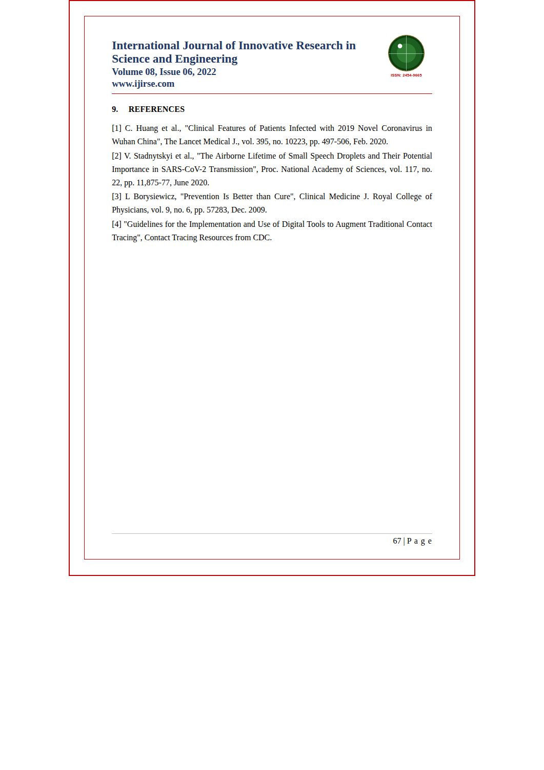ISSN: 2454-9665
International Journal of Innovative Research in Science and Engineering
Volume 08, Issue 06, 2022
www.ijirse.com
9. REFERENCES
[1] C. Huang et al., "Clinical Features of Patients Infected with 2019 Novel Coronavirus in Wuhan China", The Lancet Medical J., vol. 395, no. 10223, pp. 497-506, Feb. 2020.
[2] V. Stadnytskyi et al., "The Airborne Lifetime of Small Speech Droplets and Their Potential Importance in SARS-CoV-2 Transmission", Proc. National Academy of Sciences, vol. 117, no. 22, pp. 11,875-77, June 2020.
[3] L Borysiewicz, "Prevention Is Better than Cure", Clinical Medicine J. Royal College of Physicians, vol. 9, no. 6, pp. 57283, Dec. 2009.
[4] "Guidelines for the Implementation and Use of Digital Tools to Augment Traditional Contact Tracing", Contact Tracing Resources from CDC.
67 | P a g e